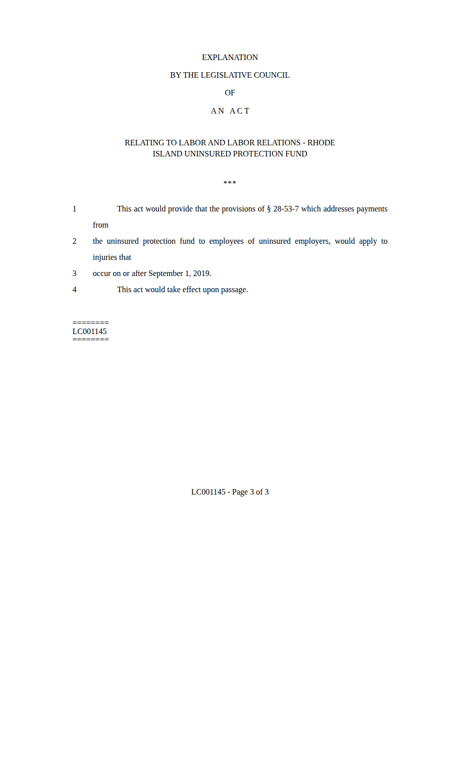EXPLANATION
BY THE LEGISLATIVE COUNCIL
OF
A N A C T
RELATING TO LABOR AND LABOR RELATIONS - RHODE ISLAND UNINSURED PROTECTION FUND
***
| 1 | This act would provide that the provisions of § 28-53-7 which addresses payments from |
| 2 | the uninsured protection fund to employees of uninsured employers, would apply to injuries that |
| 3 | occur on or after September 1, 2019. |
| 4 | This act would take effect upon passage. |
========
LC001145
========
LC001145 - Page 3 of 3